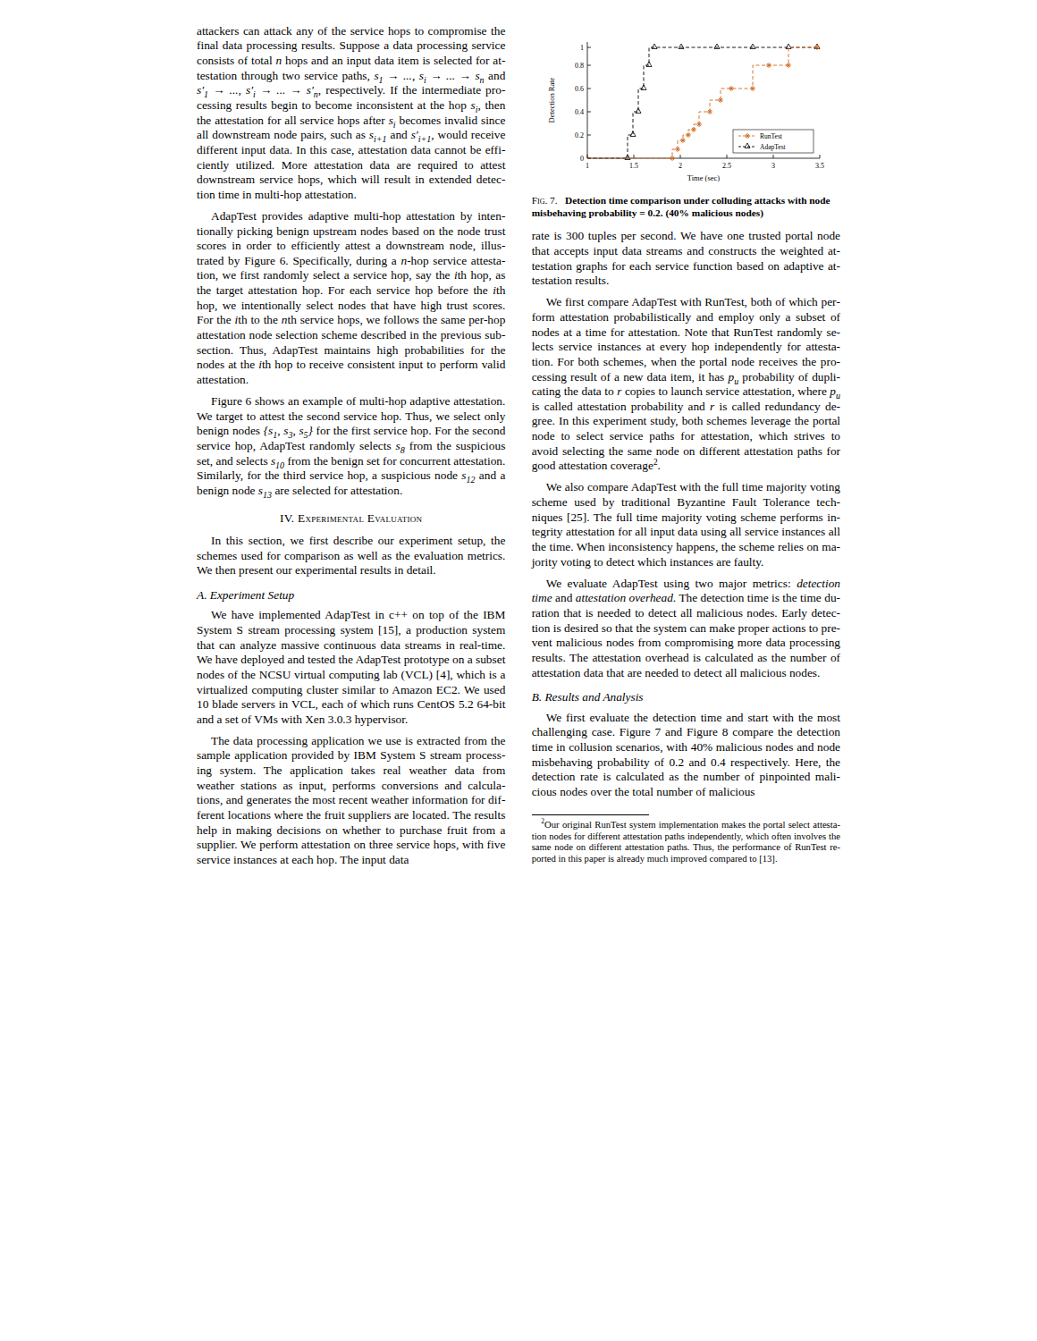attackers can attack any of the service hops to compromise the final data processing results. Suppose a data processing service consists of total n hops and an input data item is selected for attestation through two service paths, s1 → ..., si → ... → sn and s′1 → ..., s′i → ... → s′n, respectively. If the intermediate processing results begin to become inconsistent at the hop si, then the attestation for all service hops after si becomes invalid since all downstream node pairs, such as si+1 and s′i+1, would receive different input data. In this case, attestation data cannot be efficiently utilized. More attestation data are required to attest downstream service hops, which will result in extended detection time in multi-hop attestation.
AdapTest provides adaptive multi-hop attestation by intentionally picking benign upstream nodes based on the node trust scores in order to efficiently attest a downstream node, illustrated by Figure 6. Specifically, during a n-hop service attestation, we first randomly select a service hop, say the ith hop, as the target attestation hop. For each service hop before the ith hop, we intentionally select nodes that have high trust scores. For the ith to the nth service hops, we follows the same per-hop attestation node selection scheme described in the previous subsection. Thus, AdapTest maintains high probabilities for the nodes at the ith hop to receive consistent input to perform valid attestation.
Figure 6 shows an example of multi-hop adaptive attestation. We target to attest the second service hop. Thus, we select only benign nodes {s1, s3, s5} for the first service hop. For the second service hop, AdapTest randomly selects s8 from the suspicious set, and selects s10 from the benign set for concurrent attestation. Similarly, for the third service hop, a suspicious node s12 and a benign node s13 are selected for attestation.
IV. Experimental Evaluation
In this section, we first describe our experiment setup, the schemes used for comparison as well as the evaluation metrics. We then present our experimental results in detail.
A. Experiment Setup
We have implemented AdapTest in c++ on top of the IBM System S stream processing system [15], a production system that can analyze massive continuous data streams in real-time. We have deployed and tested the AdapTest prototype on a subset nodes of the NCSU virtual computing lab (VCL) [4], which is a virtualized computing cluster similar to Amazon EC2. We used 10 blade servers in VCL, each of which runs CentOS 5.2 64-bit and a set of VMs with Xen 3.0.3 hypervisor.
The data processing application we use is extracted from the sample application provided by IBM System S stream processing system. The application takes real weather data from weather stations as input, performs conversions and calculations, and generates the most recent weather information for different locations where the fruit suppliers are located. The results help in making decisions on whether to purchase fruit from a supplier. We perform attestation on three service hops, with five service instances at each hop. The input data
0 0.2 0.4 0.6 0.8 1 1 1.5 2 2.5 3 3.5 Time (sec) Detection Rate RunTest AdapTest
Fig. 7. Detection time comparison under colluding attacks with node misbehaving probability = 0.2. (40% malicious nodes)
rate is 300 tuples per second. We have one trusted portal node that accepts input data streams and constructs the weighted attestation graphs for each service function based on adaptive attestation results.
We first compare AdapTest with RunTest, both of which perform attestation probabilistically and employ only a subset of nodes at a time for attestation. Note that RunTest randomly selects service instances at every hop independently for attestation. For both schemes, when the portal node receives the processing result of a new data item, it has pu probability of duplicating the data to r copies to launch service attestation, where pu is called attestation probability and r is called redundancy degree. In this experiment study, both schemes leverage the portal node to select service paths for attestation, which strives to avoid selecting the same node on different attestation paths for good attestation coverage2.
We also compare AdapTest with the full time majority voting scheme used by traditional Byzantine Fault Tolerance techniques [25]. The full time majority voting scheme performs integrity attestation for all input data using all service instances all the time. When inconsistency happens, the scheme relies on majority voting to detect which instances are faulty.
We evaluate AdapTest using two major metrics: detection time and attestation overhead. The detection time is the time duration that is needed to detect all malicious nodes. Early detection is desired so that the system can make proper actions to prevent malicious nodes from compromising more data processing results. The attestation overhead is calculated as the number of attestation data that are needed to detect all malicious nodes.
B. Results and Analysis
We first evaluate the detection time and start with the most challenging case. Figure 7 and Figure 8 compare the detection time in collusion scenarios, with 40% malicious nodes and node misbehaving probability of 0.2 and 0.4 respectively. Here, the detection rate is calculated as the number of pinpointed malicious nodes over the total number of malicious
2Our original RunTest system implementation makes the portal select attestation nodes for different attestation paths independently, which often involves the same node on different attestation paths. Thus, the performance of RunTest reported in this paper is already much improved compared to [13].